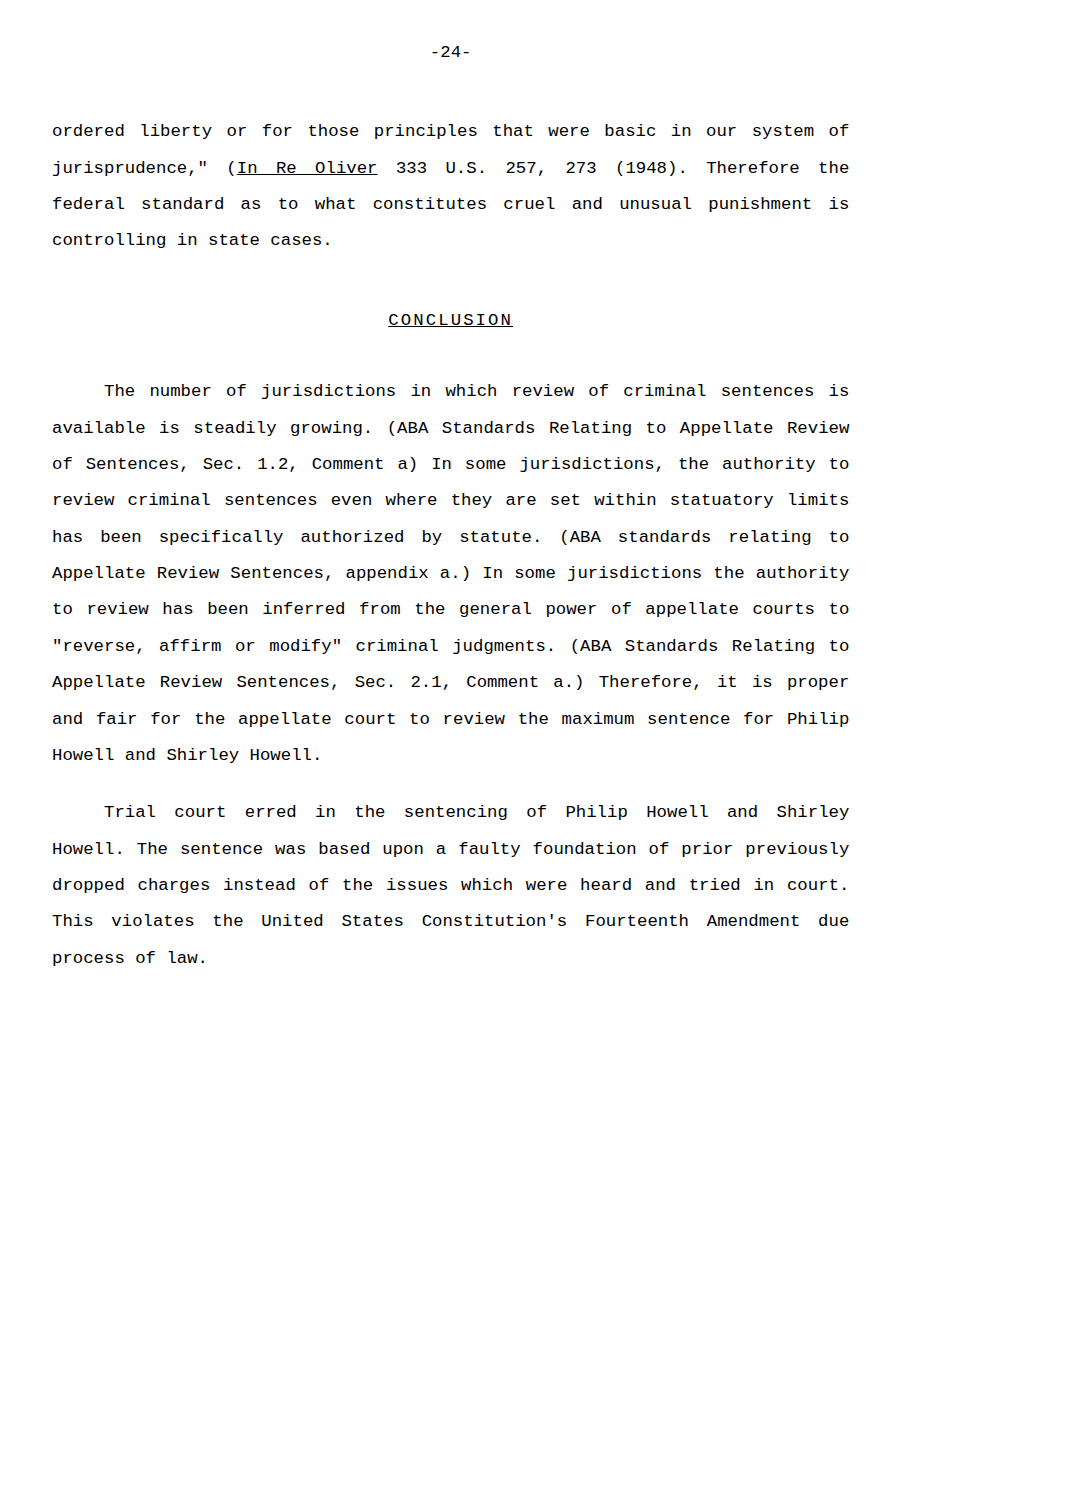-24-
ordered liberty or for those principles that were basic in our system of jurisprudence," (In Re Oliver 333 U.S. 257, 273 (1948). Therefore the federal standard as to what constitutes cruel and unusual punishment is controlling in state cases.
CONCLUSION
The number of jurisdictions in which review of criminal sentences is available is steadily growing. (ABA Standards Relating to Appellate Review of Sentences, Sec. 1.2, Comment a) In some jurisdictions, the authority to review criminal sentences even where they are set within statuatory limits has been specifically authorized by statute. (ABA standards relating to Appellate Review Sentences, appendix a.) In some jurisdictions the authority to review has been inferred from the general power of appellate courts to "reverse, affirm or modify" criminal judgments. (ABA Standards Relating to Appellate Review Sentences, Sec. 2.1, Comment a.) Therefore, it is proper and fair for the appellate court to review the maximum sentence for Philip Howell and Shirley Howell.
Trial court erred in the sentencing of Philip Howell and Shirley Howell. The sentence was based upon a faulty foundation of prior previously dropped charges instead of the issues which were heard and tried in court. This violates the United States Constitution's Fourteenth Amendment due process of law.